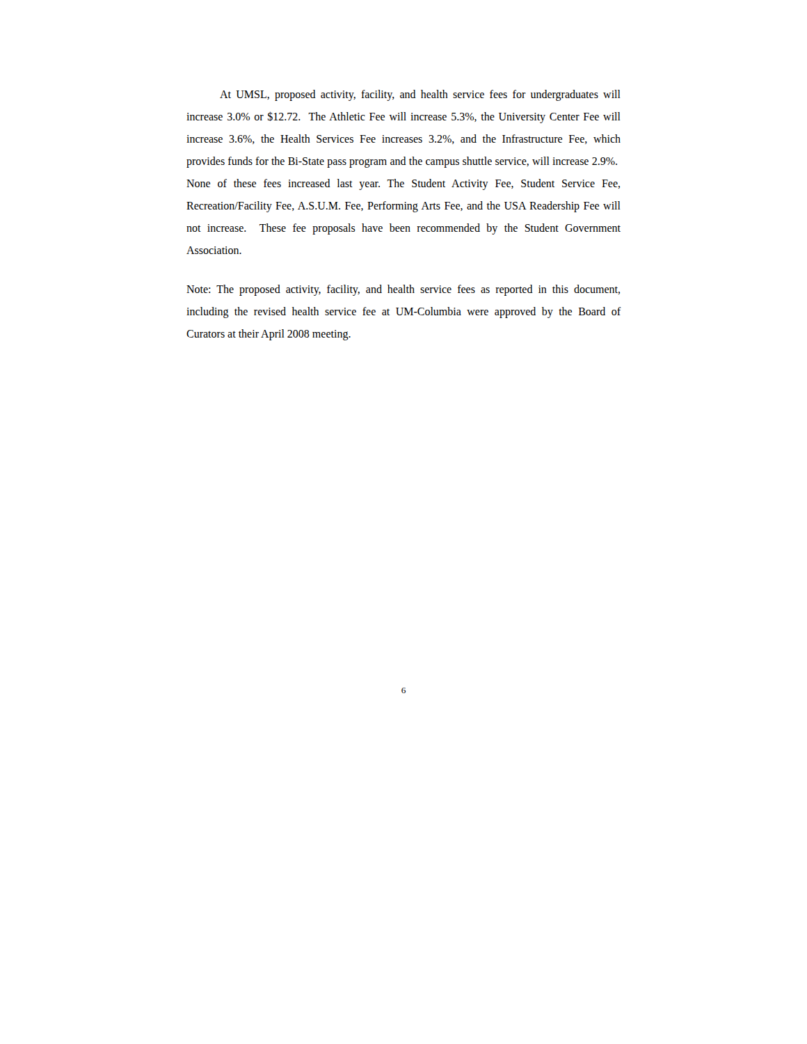At UMSL, proposed activity, facility, and health service fees for undergraduates will increase 3.0% or $12.72. The Athletic Fee will increase 5.3%, the University Center Fee will increase 3.6%, the Health Services Fee increases 3.2%, and the Infrastructure Fee, which provides funds for the Bi-State pass program and the campus shuttle service, will increase 2.9%. None of these fees increased last year. The Student Activity Fee, Student Service Fee, Recreation/Facility Fee, A.S.U.M. Fee, Performing Arts Fee, and the USA Readership Fee will not increase. These fee proposals have been recommended by the Student Government Association.
Note: The proposed activity, facility, and health service fees as reported in this document, including the revised health service fee at UM-Columbia were approved by the Board of Curators at their April 2008 meeting.
6